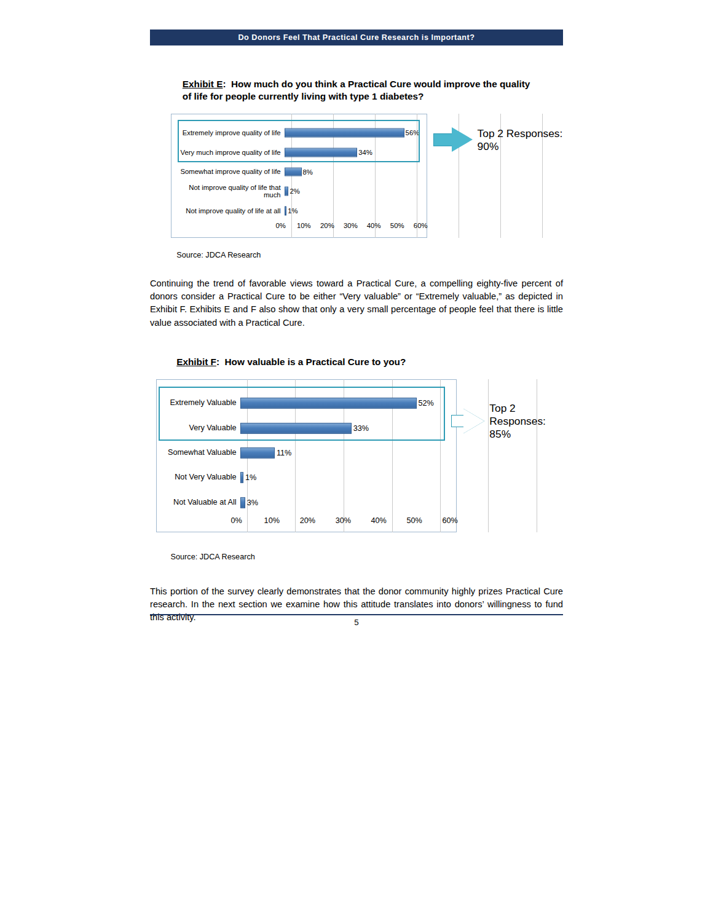Do Donors Feel That Practical Cure Research is Important?
Exhibit E: How much do you think a Practical Cure would improve the quality
of life for people currently living with type 1 diabetes?
Extremely improve quality of life
56%
Very much improve quality of life
34%
Somewhat improve quality of life
8%
Not improve quality of life that much
2%
Not improve quality of life at all
1%
0% 10% 20% 30% 40% 50% 60%
Top 2 Responses: 90%
Source: JDCA Research
Continuing the trend of favorable views toward a Practical Cure, a compelling eighty-five percent of donors consider a Practical Cure to be either “Very valuable” or “Extremely valuable,” as depicted in Exhibit F. Exhibits E and F also show that only a very small percentage of people feel that there is little value associated with a Practical Cure.
Exhibit F: How valuable is a Practical Cure to you?
Extremely Valuable
52%
Very Valuable
33%
Somewhat Valuable
11%
Not Very Valuable
1%
Not Valuable at All
3%
0% 10% 20% 30% 40% 50% 60%
Top 2 Responses: 85%
Source: JDCA Research
This portion of the survey clearly demonstrates that the donor community highly prizes Practical Cure research. In the next section we examine how this attitude translates into donors’ willingness to fund this activity.
5